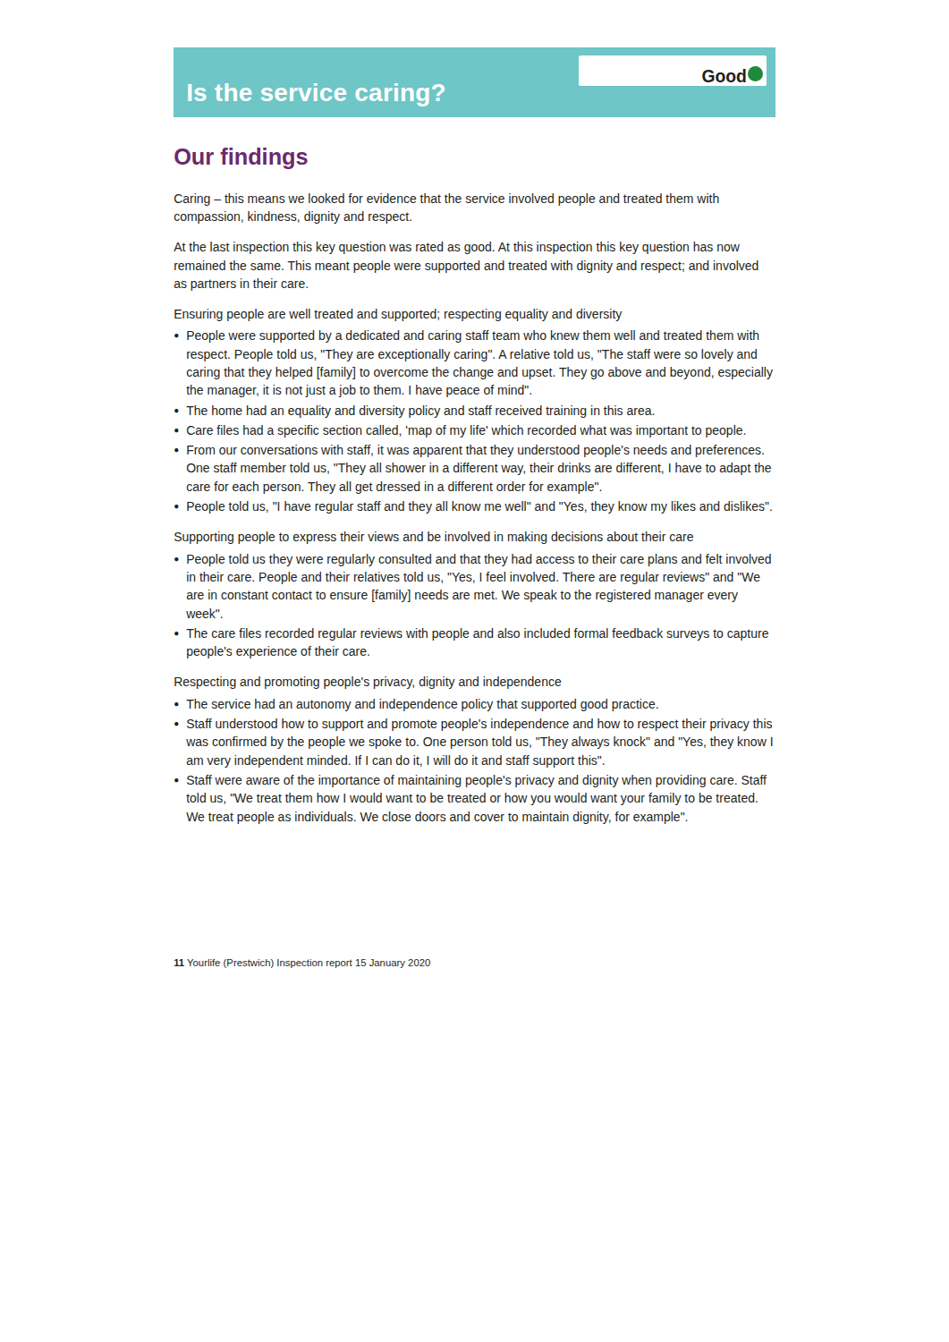Is the service caring?
Good
Our findings
Caring – this means we looked for evidence that the service involved people and treated them with compassion, kindness, dignity and respect.
At the last inspection this key question was rated as good. At this inspection this key question has now remained the same. This meant people were supported and treated with dignity and respect; and involved as partners in their care.
Ensuring people are well treated and supported; respecting equality and diversity
People were supported by a dedicated and caring staff team who knew them well and treated them with respect. People told us, "They are exceptionally caring". A relative told us, "The staff were so lovely and caring that they helped [family] to overcome the change and upset. They go above and beyond, especially the manager, it is not just a job to them. I have peace of mind".
The home had an equality and diversity policy and staff received training in this area.
Care files had a specific section called, 'map of my life' which recorded what was important to people.
From our conversations with staff, it was apparent that they understood people's needs and preferences. One staff member told us, "They all shower in a different way, their drinks are different, I have to adapt the care for each person. They all get dressed in a different order for example".
People told us, "I have regular staff and they all know me well" and "Yes, they know my likes and dislikes".
Supporting people to express their views and be involved in making decisions about their care
People told us they were regularly consulted and that they had access to their care plans and felt involved in their care. People and their relatives told us, "Yes, I feel involved. There are regular reviews" and "We are in constant contact to ensure [family] needs are met. We speak to the registered manager every week".
The care files recorded regular reviews with people and also included formal feedback surveys to capture people's experience of their care.
Respecting and promoting people's privacy, dignity and independence
The service had an autonomy and independence policy that supported good practice.
Staff understood how to support and promote people's independence and how to respect their privacy this was confirmed by the people we spoke to. One person told us, "They always knock" and "Yes, they know I am very independent minded. If I can do it, I will do it and staff support this".
Staff were aware of the importance of maintaining people's privacy and dignity when providing care. Staff told us, "We treat them how I would want to be treated or how you would want your family to be treated. We treat people as individuals. We close doors and cover to maintain dignity, for example".
11 Yourlife (Prestwich) Inspection report 15 January 2020